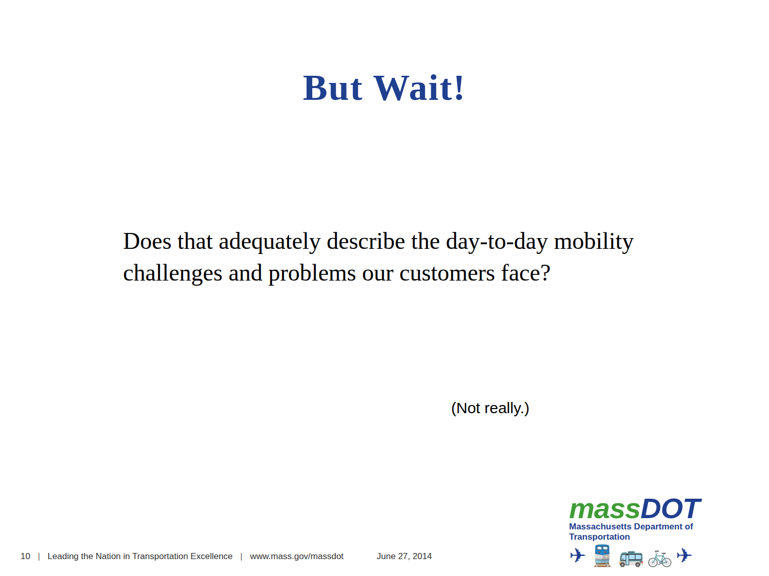But Wait!
Does that adequately describe the day-to-day mobility challenges and problems our customers face?
(Not really.)
10 | Leading the Nation in Transportation Excellence | www.mass.gov/massdot June 27, 2014
mass DOT Massachusetts Department of Transportation ✈🚆🚌🚲✈